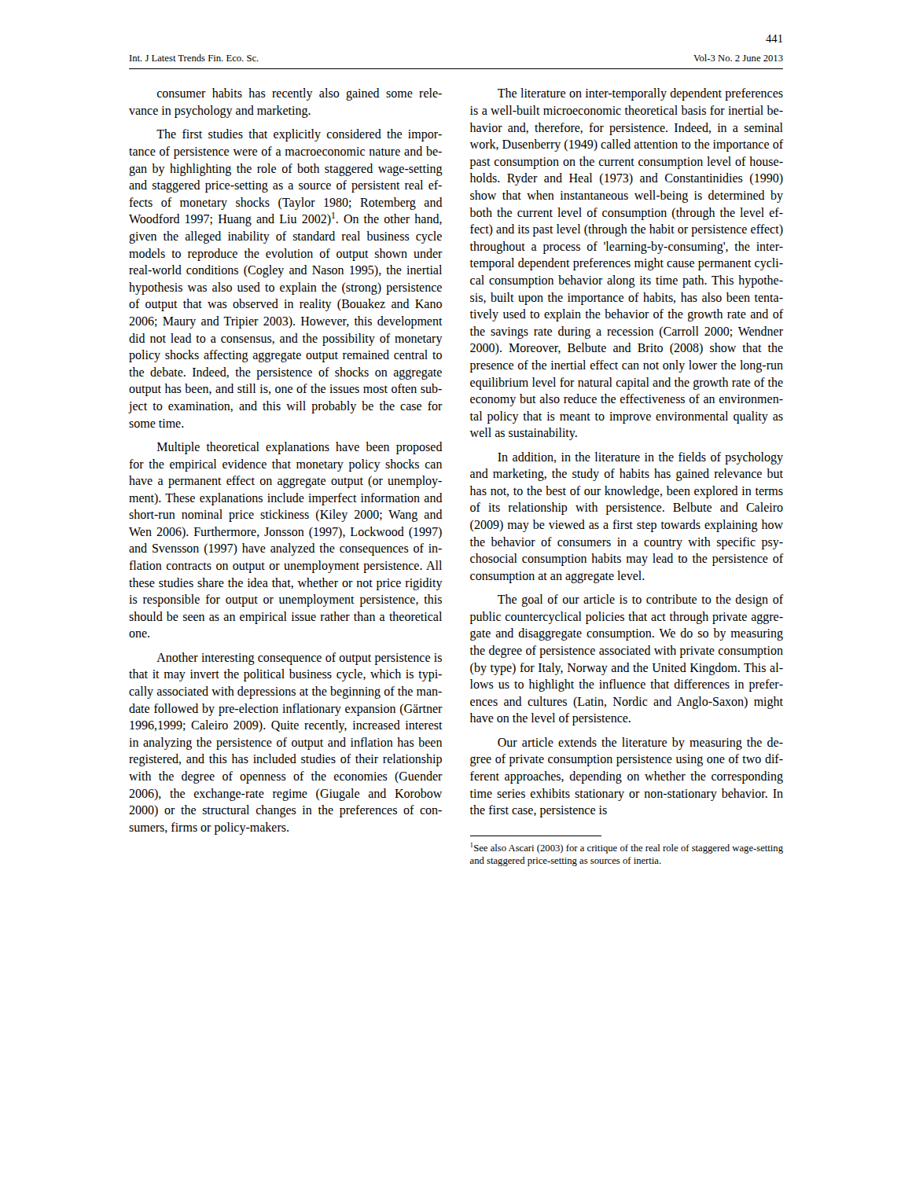441
Int. J Latest Trends Fin. Eco. Sc. Vol-3 No. 2 June 2013
consumer habits has recently also gained some relevance in psychology and marketing.
The first studies that explicitly considered the importance of persistence were of a macroeconomic nature and began by highlighting the role of both staggered wage-setting and staggered price-setting as a source of persistent real effects of monetary shocks (Taylor 1980; Rotemberg and Woodford 1997; Huang and Liu 2002)1. On the other hand, given the alleged inability of standard real business cycle models to reproduce the evolution of output shown under real-world conditions (Cogley and Nason 1995), the inertial hypothesis was also used to explain the (strong) persistence of output that was observed in reality (Bouakez and Kano 2006; Maury and Tripier 2003). However, this development did not lead to a consensus, and the possibility of monetary policy shocks affecting aggregate output remained central to the debate. Indeed, the persistence of shocks on aggregate output has been, and still is, one of the issues most often subject to examination, and this will probably be the case for some time.
Multiple theoretical explanations have been proposed for the empirical evidence that monetary policy shocks can have a permanent effect on aggregate output (or unemployment). These explanations include imperfect information and short-run nominal price stickiness (Kiley 2000; Wang and Wen 2006). Furthermore, Jonsson (1997), Lockwood (1997) and Svensson (1997) have analyzed the consequences of inflation contracts on output or unemployment persistence. All these studies share the idea that, whether or not price rigidity is responsible for output or unemployment persistence, this should be seen as an empirical issue rather than a theoretical one.
Another interesting consequence of output persistence is that it may invert the political business cycle, which is typically associated with depressions at the beginning of the mandate followed by pre-election inflationary expansion (Gärtner 1996,1999; Caleiro 2009). Quite recently, increased interest in analyzing the persistence of output and inflation has been registered, and this has included studies of their relationship with the degree of openness of the economies (Guender 2006), the exchange-rate regime (Giugale and Korobow 2000) or the structural changes in the preferences of consumers, firms or policy-makers.
The literature on inter-temporally dependent preferences is a well-built microeconomic theoretical basis for inertial behavior and, therefore, for persistence. Indeed, in a seminal work, Dusenberry (1949) called attention to the importance of past consumption on the current consumption level of households. Ryder and Heal (1973) and Constantinidies (1990) show that when instantaneous well-being is determined by both the current level of consumption (through the level effect) and its past level (through the habit or persistence effect) throughout a process of 'learning-by-consuming', the inter-temporal dependent preferences might cause permanent cyclical consumption behavior along its time path. This hypothesis, built upon the importance of habits, has also been tentatively used to explain the behavior of the growth rate and of the savings rate during a recession (Carroll 2000; Wendner 2000). Moreover, Belbute and Brito (2008) show that the presence of the inertial effect can not only lower the long-run equilibrium level for natural capital and the growth rate of the economy but also reduce the effectiveness of an environmental policy that is meant to improve environmental quality as well as sustainability.
In addition, in the literature in the fields of psychology and marketing, the study of habits has gained relevance but has not, to the best of our knowledge, been explored in terms of its relationship with persistence. Belbute and Caleiro (2009) may be viewed as a first step towards explaining how the behavior of consumers in a country with specific psychosocial consumption habits may lead to the persistence of consumption at an aggregate level.
The goal of our article is to contribute to the design of public countercyclical policies that act through private aggregate and disaggregate consumption. We do so by measuring the degree of persistence associated with private consumption (by type) for Italy, Norway and the United Kingdom. This allows us to highlight the influence that differences in preferences and cultures (Latin, Nordic and Anglo-Saxon) might have on the level of persistence.
Our article extends the literature by measuring the degree of private consumption persistence using one of two different approaches, depending on whether the corresponding time series exhibits stationary or non-stationary behavior. In the first case, persistence is
1See also Ascari (2003) for a critique of the real role of staggered wage-setting and staggered price-setting as sources of inertia.